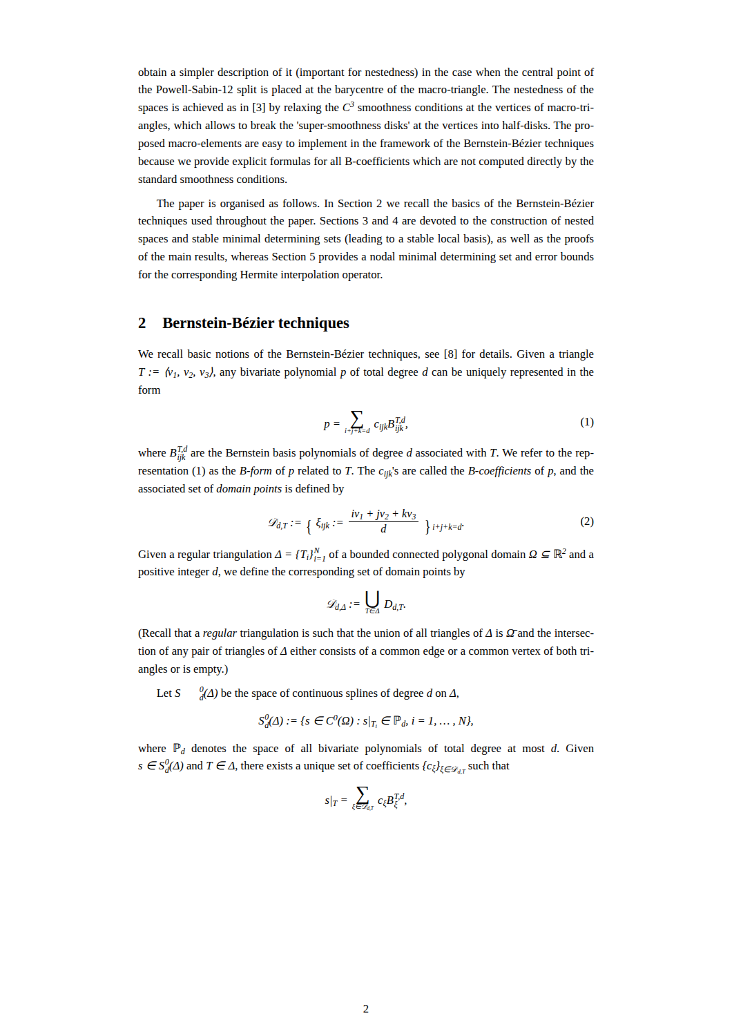obtain a simpler description of it (important for nestedness) in the case when the central point of the Powell-Sabin-12 split is placed at the barycentre of the macro-triangle. The nestedness of the spaces is achieved as in [3] by relaxing the C3 smoothness conditions at the vertices of macro-triangles, which allows to break the 'super-smoothness disks' at the vertices into half-disks. The proposed macro-elements are easy to implement in the framework of the Bernstein-Bézier techniques because we provide explicit formulas for all B-coefficients which are not computed directly by the standard smoothness conditions.
The paper is organised as follows. In Section 2 we recall the basics of the Bernstein-Bézier techniques used throughout the paper. Sections 3 and 4 are devoted to the construction of nested spaces and stable minimal determining sets (leading to a stable local basis), as well as the proofs of the main results, whereas Section 5 provides a nodal minimal determining set and error bounds for the corresponding Hermite interpolation operator.
2 Bernstein-Bézier techniques
We recall basic notions of the Bernstein-Bézier techniques, see [8] for details. Given a triangle T := ⟨v1, v2, v3⟩, any bivariate polynomial p of total degree d can be uniquely represented in the form
p = ∑i+j+k=d cijkBT,d ijk, (1)
where BT,d ijk are the Bernstein basis polynomials of degree d associated with T. We refer to the representation (1) as the B-form of p related to T. The cijk's are called the B-coefficients of p, and the associated set of domain points is defined by
𝒟d,T := { ξijk := iv1 + jv2 + kv3 d } i+j+k=d. (2)
Given a regular triangulation Δ = {Ti}Ni=1 of a bounded connected polygonal domain Ω ⊆ ℝ2 and a positive integer d, we define the corresponding set of domain points by
𝒟d,Δ := ⋃T∈Δ Dd,T.
(Recall that a regular triangulation is such that the union of all triangles of Δ is Ω̄ and the intersection of any pair of triangles of Δ either consists of a common edge or a common vertex of both triangles or is empty.)
Let S0 d(Δ) be the space of continuous splines of degree d on Δ,
S0 d(Δ) := {s ∈ C0(Ω) : s|Ti ∈ ℙd, i = 1, … , N},
where ℙd denotes the space of all bivariate polynomials of total degree at most d. Given s ∈ S0 d(Δ) and T ∈ Δ, there exists a unique set of coefficients {cξ}ξ∈𝒟d,T such that
s|T = ∑ξ∈𝒟d,T cξBT,d ξ,
2